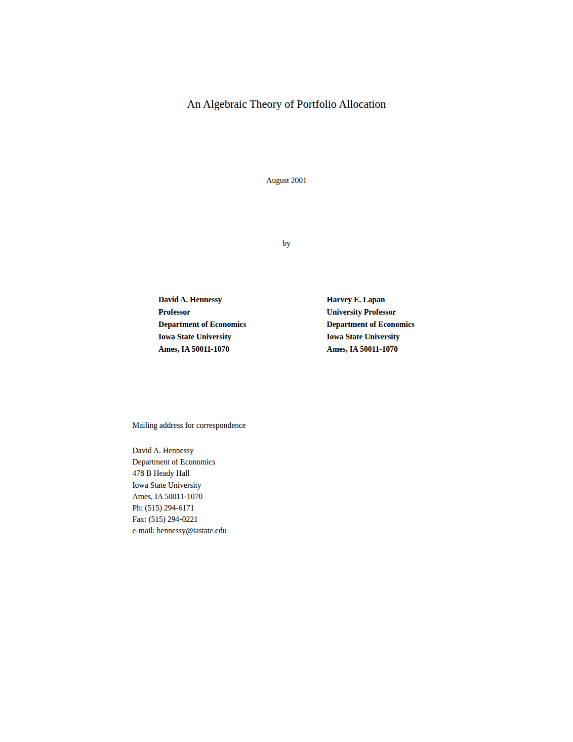An Algebraic Theory of Portfolio Allocation
August 2001
by
| David A. Hennessy | Harvey E. Lapan |
| Professor | University Professor |
| Department of Economics | Department of Economics |
| Iowa State University | Iowa State University |
| Ames, IA 50011-1070 | Ames, IA 50011-1070 |
Mailing address for correspondence
David A. Hennessy
Department of Economics
478 B Heady Hall
Iowa State University
Ames, IA 50011-1070
Ph: (515) 294-6171
Fax: (515) 294-0221
e-mail: hennessy@iastate.edu